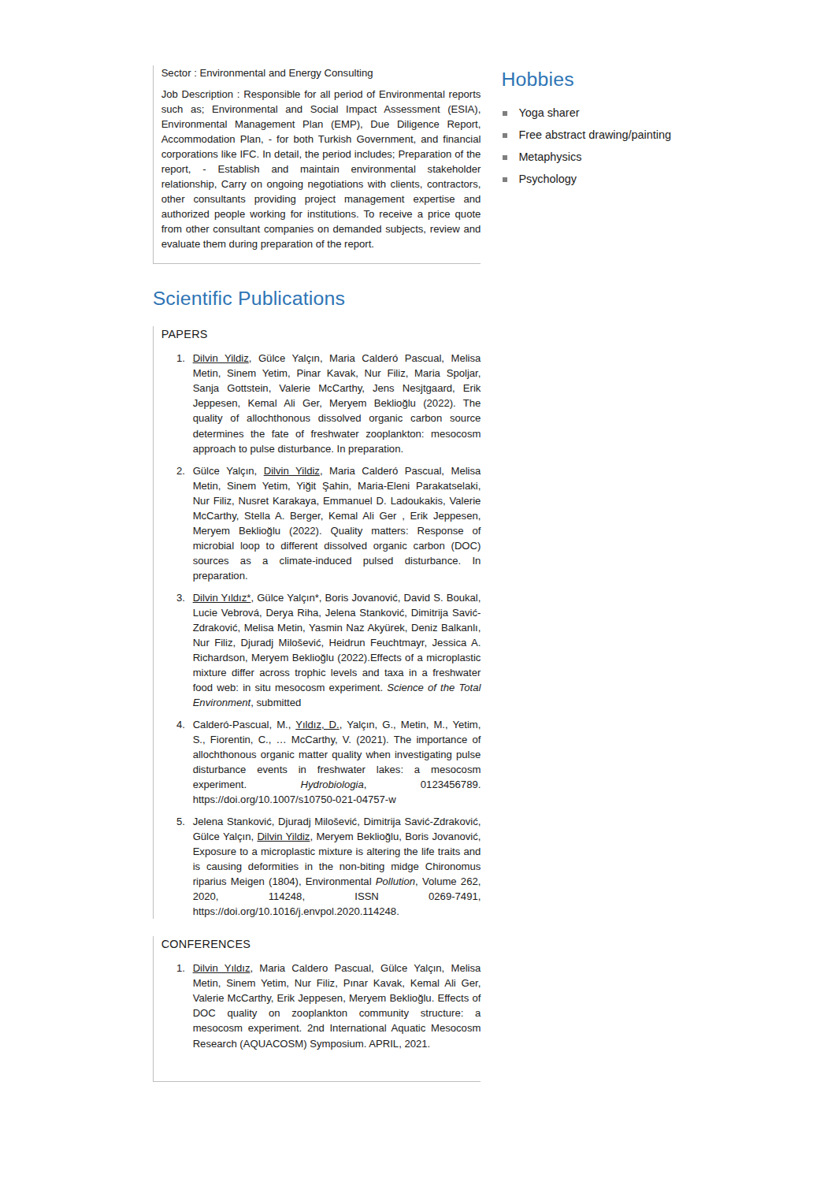Sector : Environmental and Energy Consulting
Job Description : Responsible for all period of Environmental reports such as; Environmental and Social Impact Assessment (ESIA), Environmental Management Plan (EMP), Due Diligence Report, Accommodation Plan, - for both Turkish Government, and financial corporations like IFC. In detail, the period includes; Preparation of the report, - Establish and maintain environmental stakeholder relationship, Carry on ongoing negotiations with clients, contractors, other consultants providing project management expertise and authorized people working for institutions. To receive a price quote from other consultant companies on demanded subjects, review and evaluate them during preparation of the report.
Scientific Publications
PAPERS
Dilvin Yildiz, Gülce Yalçın, Maria Calderó Pascual, Melisa Metin, Sinem Yetim, Pinar Kavak, Nur Filiz, Maria Spoljar, Sanja Gottstein, Valerie McCarthy, Jens Nesjtgaard, Erik Jeppesen, Kemal Ali Ger, Meryem Beklioğlu (2022). The quality of allochthonous dissolved organic carbon source determines the fate of freshwater zooplankton: mesocosm approach to pulse disturbance. In preparation.
Gülce Yalçın, Dilvin Yildiz, Maria Calderó Pascual, Melisa Metin, Sinem Yetim, Yiğit Şahin, Maria-Eleni Parakatselaki, Nur Filiz, Nusret Karakaya, Emmanuel D. Ladoukakis, Valerie McCarthy, Stella A. Berger, Kemal Ali Ger , Erik Jeppesen, Meryem Beklioğlu (2022). Quality matters: Response of microbial loop to different dissolved organic carbon (DOC) sources as a climate-induced pulsed disturbance. In preparation.
Dilvin Yıldız*, Gülce Yalçın*, Boris Jovanović, David S. Boukal, Lucie Vebrová, Derya Riha, Jelena Stanković, Dimitrija Savić-Zdraković, Melisa Metin, Yasmin Naz Akyürek, Deniz Balkanlı, Nur Filiz, Djuradj Milošević, Heidrun Feuchtmayr, Jessica A. Richardson, Meryem Beklioğlu (2022).Effects of a microplastic mixture differ across trophic levels and taxa in a freshwater food web: in situ mesocosm experiment. Science of the Total Environment, submitted
Calderó-Pascual, M., Yıldız, D., Yalçın, G., Metin, M., Yetim, S., Fiorentin, C., … McCarthy, V. (2021). The importance of allochthonous organic matter quality when investigating pulse disturbance events in freshwater lakes: a mesocosm experiment. Hydrobiologia, 0123456789. https://doi.org/10.1007/s10750-021-04757-w
Jelena Stanković, Djuradj Milošević, Dimitrija Savić-Zdraković, Gülce Yalçın, Dilvin Yildiz, Meryem Beklioğlu, Boris Jovanović, Exposure to a microplastic mixture is altering the life traits and is causing deformities in the non-biting midge Chironomus riparius Meigen (1804), Environmental Pollution, Volume 262, 2020, 114248, ISSN 0269-7491, https://doi.org/10.1016/j.envpol.2020.114248.
CONFERENCES
Dilvin Yıldız, Maria Caldero Pascual, Gülce Yalçın, Melisa Metin, Sinem Yetim, Nur Filiz, Pınar Kavak, Kemal Ali Ger, Valerie McCarthy, Erik Jeppesen, Meryem Beklioğlu. Effects of DOC quality on zooplankton community structure: a mesocosm experiment. 2nd International Aquatic Mesocosm Research (AQUACOSM) Symposium. APRIL, 2021.
Hobbies
Yoga sharer
Free abstract drawing/painting
Metaphysics
Psychology